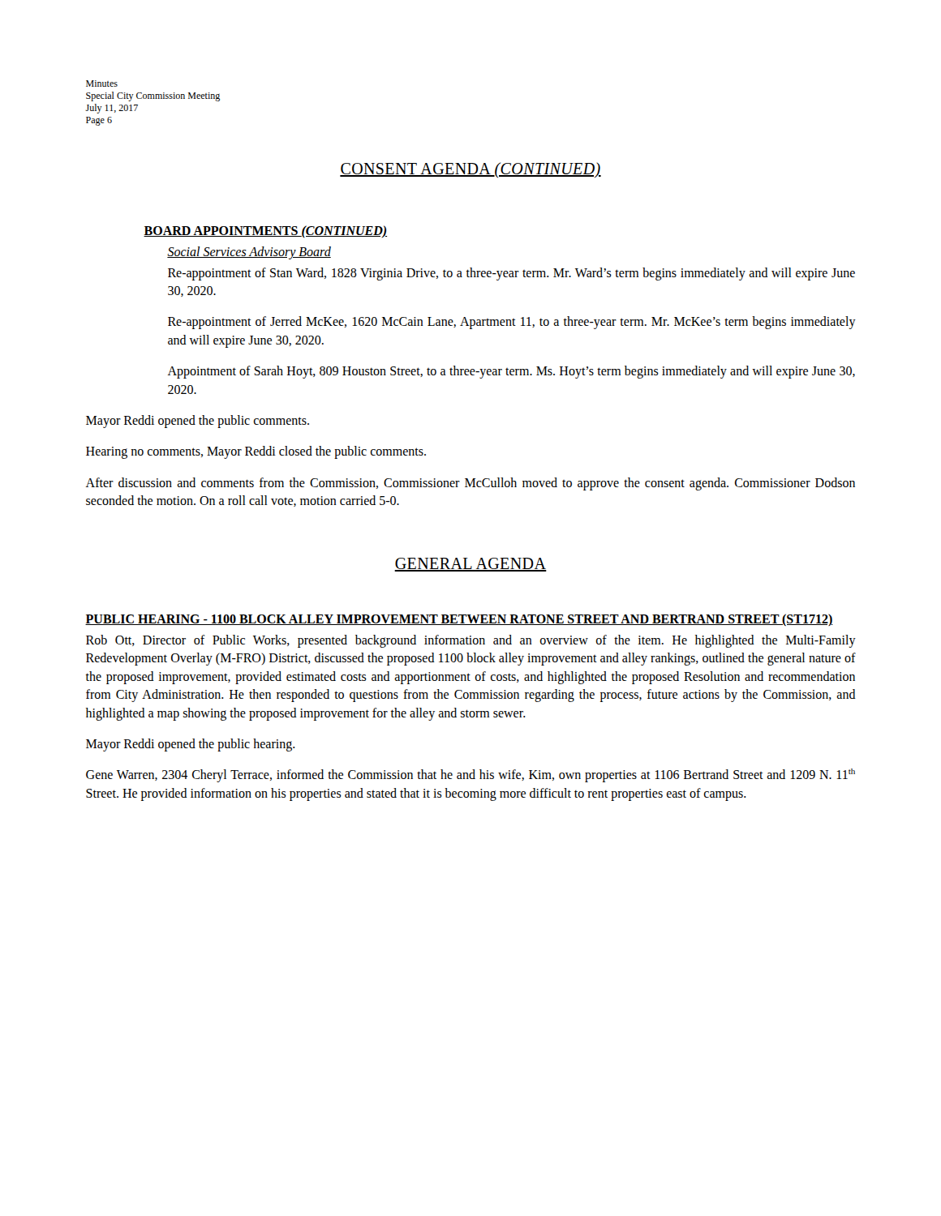Minutes
Special City Commission Meeting
July 11, 2017
Page 6
CONSENT AGENDA (CONTINUED)
BOARD APPOINTMENTS (CONTINUED)
Social Services Advisory Board
Re-appointment of Stan Ward, 1828 Virginia Drive, to a three-year term. Mr. Ward’s term begins immediately and will expire June 30, 2020.
Re-appointment of Jerred McKee, 1620 McCain Lane, Apartment 11, to a three-year term. Mr. McKee’s term begins immediately and will expire June 30, 2020.
Appointment of Sarah Hoyt, 809 Houston Street, to a three-year term. Ms. Hoyt’s term begins immediately and will expire June 30, 2020.
Mayor Reddi opened the public comments.
Hearing no comments, Mayor Reddi closed the public comments.
After discussion and comments from the Commission, Commissioner McCulloh moved to approve the consent agenda. Commissioner Dodson seconded the motion. On a roll call vote, motion carried 5-0.
GENERAL AGENDA
PUBLIC HEARING - 1100 BLOCK ALLEY IMPROVEMENT BETWEEN RATONE STREET AND BERTRAND STREET (ST1712)
Rob Ott, Director of Public Works, presented background information and an overview of the item. He highlighted the Multi-Family Redevelopment Overlay (M-FRO) District, discussed the proposed 1100 block alley improvement and alley rankings, outlined the general nature of the proposed improvement, provided estimated costs and apportionment of costs, and highlighted the proposed Resolution and recommendation from City Administration. He then responded to questions from the Commission regarding the process, future actions by the Commission, and highlighted a map showing the proposed improvement for the alley and storm sewer.
Mayor Reddi opened the public hearing.
Gene Warren, 2304 Cheryl Terrace, informed the Commission that he and his wife, Kim, own properties at 1106 Bertrand Street and 1209 N. 11th Street. He provided information on his properties and stated that it is becoming more difficult to rent properties east of campus.